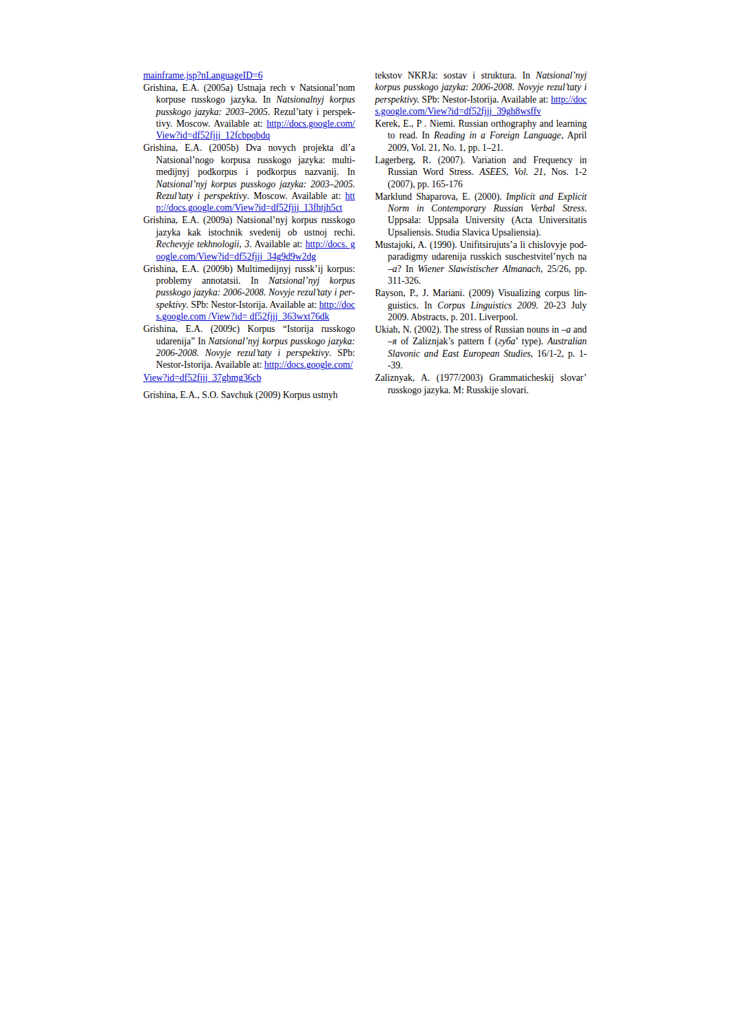mainframe.jsp?nLanguageID=6
Grishina, E.A. (2005a) Ustnaja rech v Natsional’nom korpuse russkogo jazyka. In Natsionalnyj korpus pusskogo jazyka: 2003–2005. Rezul’taty i perspektivy. Moscow. Available at: http://docs.google.com/ View?id=df52fjjj_12fcbpqbdq
Grishina, E.A. (2005b) Dva novych projekta dl’a Natsional’nogo korpusa russkogo jazyka: multimedijnyj podkorpus i podkorpus nazvanij. In Natsional’nyj korpus pusskogo jazyka: 2003–2005. Rezul’taty i perspektivy. Moscow. Available at: http://docs.google.com/View?id=df52fjjj_13fhtjh5ct
Grishina, E.A. (2009a) Natsional’nyj korpus russkogo jazyka kak istochnik svedenij ob ustnoj rechi. Rechevyje tekhnologii, 3. Available at: http://docs. google.com/View?id=df52fjjj_34g9d9w2dg
Grishina, E.A. (2009b) Multimedijnyj russk’ij korpus: problemy annotatsii. In Natsional’nyj korpus pusskogo jazyka: 2006-2008. Novyje rezul’taty i perspektivy. SPb: Nestor-Istorija. Available at: http://docs.google.com /View?id= df52fjjj_363wxt76dk
Grishina, E.A. (2009c) Korpus “Istorija russkogo udarenija” In Natsional’nyj korpus pusskogo jazyka: 2006-2008. Novyje rezul’taty i perspektivy. SPb: Nestor-Istorija. Available at: http://docs.google.com/
View?id=df52fjjj_37ghmg36cb
Grishina, E.A., S.O. Savchuk (2009) Korpus ustnyh
tekstov NKRJa: sostav i struktura. In Natsional’nyj korpus pusskogo jazyka: 2006-2008. Novyje rezul’taty i perspektivy. SPb: Nestor-Istorija. Available at: http://docs.google.com/View?id=df52fjjj_39gh8wsffv
Kerek, E., P . Niemi. Russian orthography and learning to read. In Reading in a Foreign Language, April 2009, Vol. 21, No. 1, pp. 1–21.
Lagerberg, R. (2007). Variation and Frequency in Russian Word Stress. ASEES, Vol. 21, Nos. 1-2 (2007), pp. 165-176
Marklund Shaparova, E. (2000). Implicit and Explicit Norm in Contemporary Russian Verbal Stress. Uppsala: Uppsala University (Acta Universitatis Upsaliensis. Studia Slavica Upsaliensia).
Mustajoki, A. (1990). Unifitsirujuts’a li chislovyje podparadigmy udarenija russkich suschestvitel’nych na –a? In Wiener Slawistischer Almanach, 25/26, pp. 311-326.
Rayson, P., J. Mariani. (2009) Visualizing corpus linguistics. In Corpus Linguistics 2009. 20-23 July 2009. Abstracts, p. 201. Liverpool.
Ukiah, N. (2002). The stress of Russian nouns in –a and –я of Zaliznjak’s pattern f (губа’ type). Australian Slavonic and East European Studies, 16/1-2, p. 1--39.
Zaliznyak, A. (1977/2003) Grammaticheskij slovar’ russkogo jazyka. M: Russkije slovari.